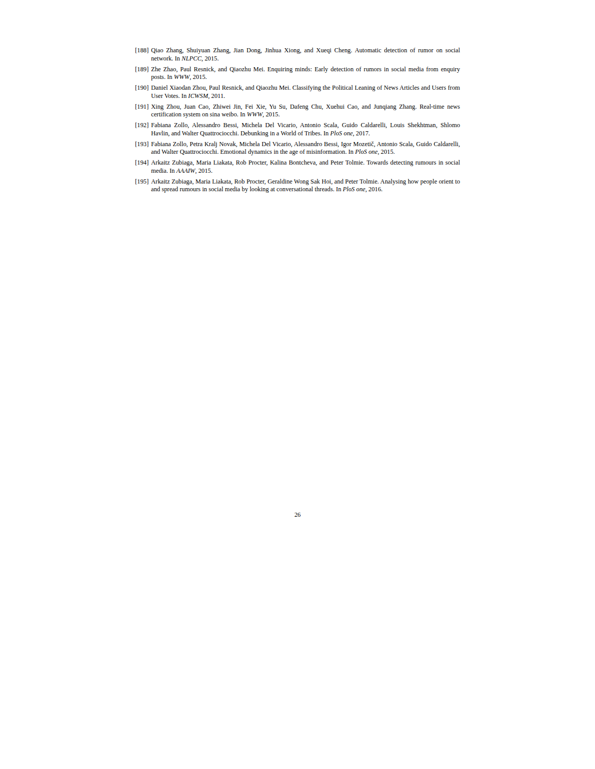[188] Qiao Zhang, Shuiyuan Zhang, Jian Dong, Jinhua Xiong, and Xueqi Cheng. Automatic detection of rumor on social network. In NLPCC, 2015.
[189] Zhe Zhao, Paul Resnick, and Qiaozhu Mei. Enquiring minds: Early detection of rumors in social media from enquiry posts. In WWW, 2015.
[190] Daniel Xiaodan Zhou, Paul Resnick, and Qiaozhu Mei. Classifying the Political Leaning of News Articles and Users from User Votes. In ICWSM, 2011.
[191] Xing Zhou, Juan Cao, Zhiwei Jin, Fei Xie, Yu Su, Dafeng Chu, Xuehui Cao, and Junqiang Zhang. Real-time news certification system on sina weibo. In WWW, 2015.
[192] Fabiana Zollo, Alessandro Bessi, Michela Del Vicario, Antonio Scala, Guido Caldarelli, Louis Shekhtman, Shlomo Havlin, and Walter Quattrociocchi. Debunking in a World of Tribes. In PloS one, 2017.
[193] Fabiana Zollo, Petra Kralj Novak, Michela Del Vicario, Alessandro Bessi, Igor Mozetič, Antonio Scala, Guido Caldarelli, and Walter Quattrociocchi. Emotional dynamics in the age of misinformation. In PloS one, 2015.
[194] Arkaitz Zubiaga, Maria Liakata, Rob Procter, Kalina Bontcheva, and Peter Tolmie. Towards detecting rumours in social media. In AAAIW, 2015.
[195] Arkaitz Zubiaga, Maria Liakata, Rob Procter, Geraldine Wong Sak Hoi, and Peter Tolmie. Analysing how people orient to and spread rumours in social media by looking at conversational threads. In PloS one, 2016.
26